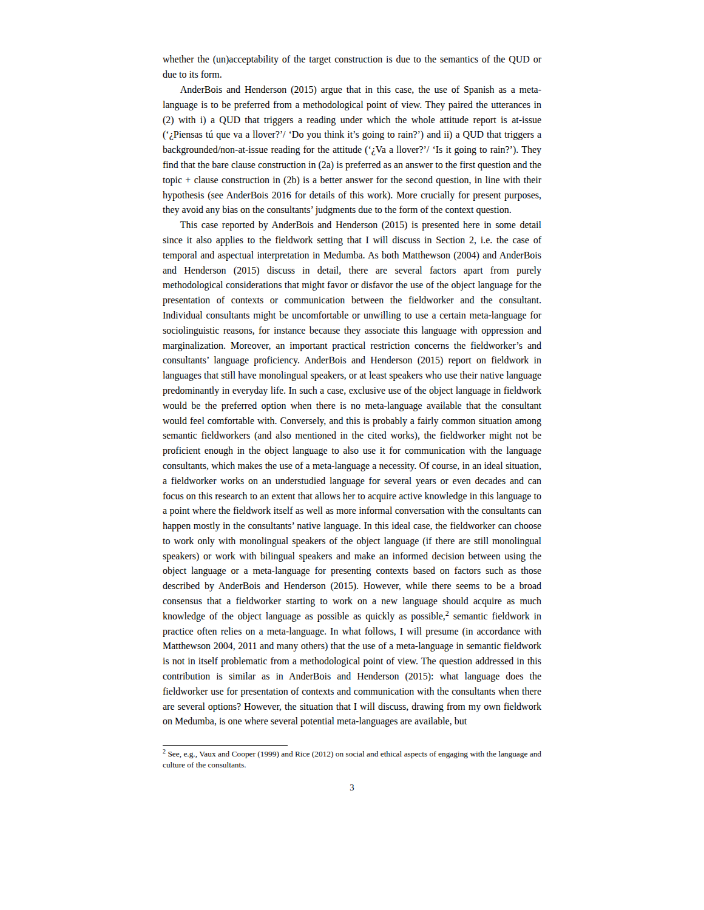whether the (un)acceptability of the target construction is due to the semantics of the QUD or due to its form.
AnderBois and Henderson (2015) argue that in this case, the use of Spanish as a meta-language is to be preferred from a methodological point of view. They paired the utterances in (2) with i) a QUD that triggers a reading under which the whole attitude report is at-issue (‘¿Piensas tú que va a llover?’/ ‘Do you think it’s going to rain?’) and ii) a QUD that triggers a backgrounded/non-at-issue reading for the attitude (‘¿Va a llover?’/ ‘Is it going to rain?’). They find that the bare clause construction in (2a) is preferred as an answer to the first question and the topic + clause construction in (2b) is a better answer for the second question, in line with their hypothesis (see AnderBois 2016 for details of this work). More crucially for present purposes, they avoid any bias on the consultants’ judgments due to the form of the context question.
This case reported by AnderBois and Henderson (2015) is presented here in some detail since it also applies to the fieldwork setting that I will discuss in Section 2, i.e. the case of temporal and aspectual interpretation in Medumba. As both Matthewson (2004) and AnderBois and Henderson (2015) discuss in detail, there are several factors apart from purely methodological considerations that might favor or disfavor the use of the object language for the presentation of contexts or communication between the fieldworker and the consultant. Individual consultants might be uncomfortable or unwilling to use a certain meta-language for sociolinguistic reasons, for instance because they associate this language with oppression and marginalization. Moreover, an important practical restriction concerns the fieldworker’s and consultants’ language proficiency. AnderBois and Henderson (2015) report on fieldwork in languages that still have monolingual speakers, or at least speakers who use their native language predominantly in everyday life. In such a case, exclusive use of the object language in fieldwork would be the preferred option when there is no meta-language available that the consultant would feel comfortable with. Conversely, and this is probably a fairly common situation among semantic fieldworkers (and also mentioned in the cited works), the fieldworker might not be proficient enough in the object language to also use it for communication with the language consultants, which makes the use of a meta-language a necessity. Of course, in an ideal situation, a fieldworker works on an understudied language for several years or even decades and can focus on this research to an extent that allows her to acquire active knowledge in this language to a point where the fieldwork itself as well as more informal conversation with the consultants can happen mostly in the consultants’ native language. In this ideal case, the fieldworker can choose to work only with monolingual speakers of the object language (if there are still monolingual speakers) or work with bilingual speakers and make an informed decision between using the object language or a meta-language for presenting contexts based on factors such as those described by AnderBois and Henderson (2015). However, while there seems to be a broad consensus that a fieldworker starting to work on a new language should acquire as much knowledge of the object language as possible as quickly as possible,2 semantic fieldwork in practice often relies on a meta-language. In what follows, I will presume (in accordance with Matthewson 2004, 2011 and many others) that the use of a meta-language in semantic fieldwork is not in itself problematic from a methodological point of view. The question addressed in this contribution is similar as in AnderBois and Henderson (2015): what language does the fieldworker use for presentation of contexts and communication with the consultants when there are several options? However, the situation that I will discuss, drawing from my own fieldwork on Medumba, is one where several potential meta-languages are available, but
2 See, e.g., Vaux and Cooper (1999) and Rice (2012) on social and ethical aspects of engaging with the language and culture of the consultants.
3